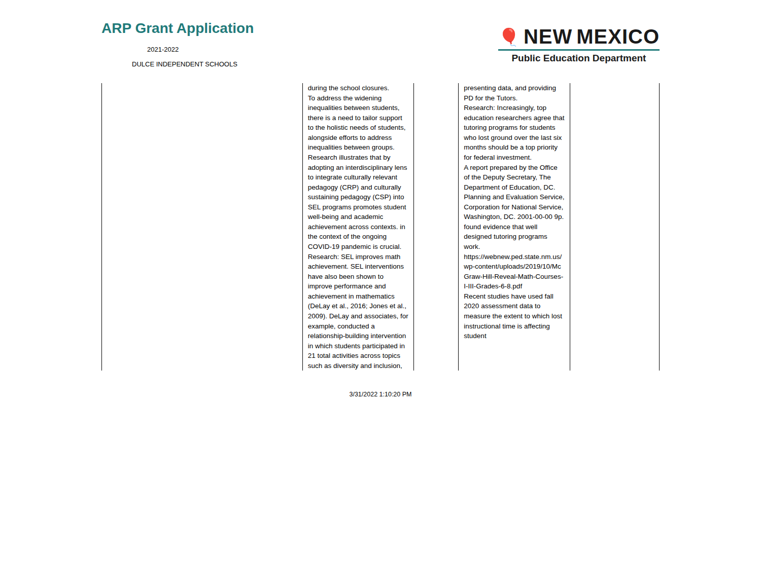ARP Grant Application
2021-2022
DULCE INDEPENDENT SCHOOLS
🎈 NEW MEXICO
Public Education Department
| | during the school closures. To address the widening inequalities between students, there is a need to tailor support to the holistic needs of students, alongside efforts to address inequalities between groups. Research illustrates that by adopting an interdisciplinary lens to integrate culturally relevant pedagogy (CRP) and culturally sustaining pedagogy (CSP) into SEL programs promotes student well-being and academic achievement across contexts. in the context of the ongoing COVID-19 pandemic is crucial. Research: SEL improves math achievement. SEL interventions have also been shown to improve performance and achievement in mathematics (DeLay et al., 2016; Jones et al., 2009). DeLay and associates, for example, conducted a relationship-building intervention in which students participated in 21 total activities across topics such as diversity and inclusion, | | presenting data, and providing PD for the Tutors. Research: Increasingly, top education researchers agree that tutoring programs for students who lost ground over the last six months should be a top priority for federal investment. A report prepared by the Office of the Deputy Secretary, The Department of Education, DC. Planning and Evaluation Service, Corporation for National Service, Washington, DC. 2001-00-00 9p. found evidence that well designed tutoring programs work. https://webnew.ped.state.nm.us/wp-content/uploads/2019/10/McGraw-Hill-Reveal-Math-Courses-I-III-Grades-6-8.pdf Recent studies have used fall 2020 assessment data to measure the extent to which lost instructional time is affecting student | |
3/31/2022 1:10:20 PM